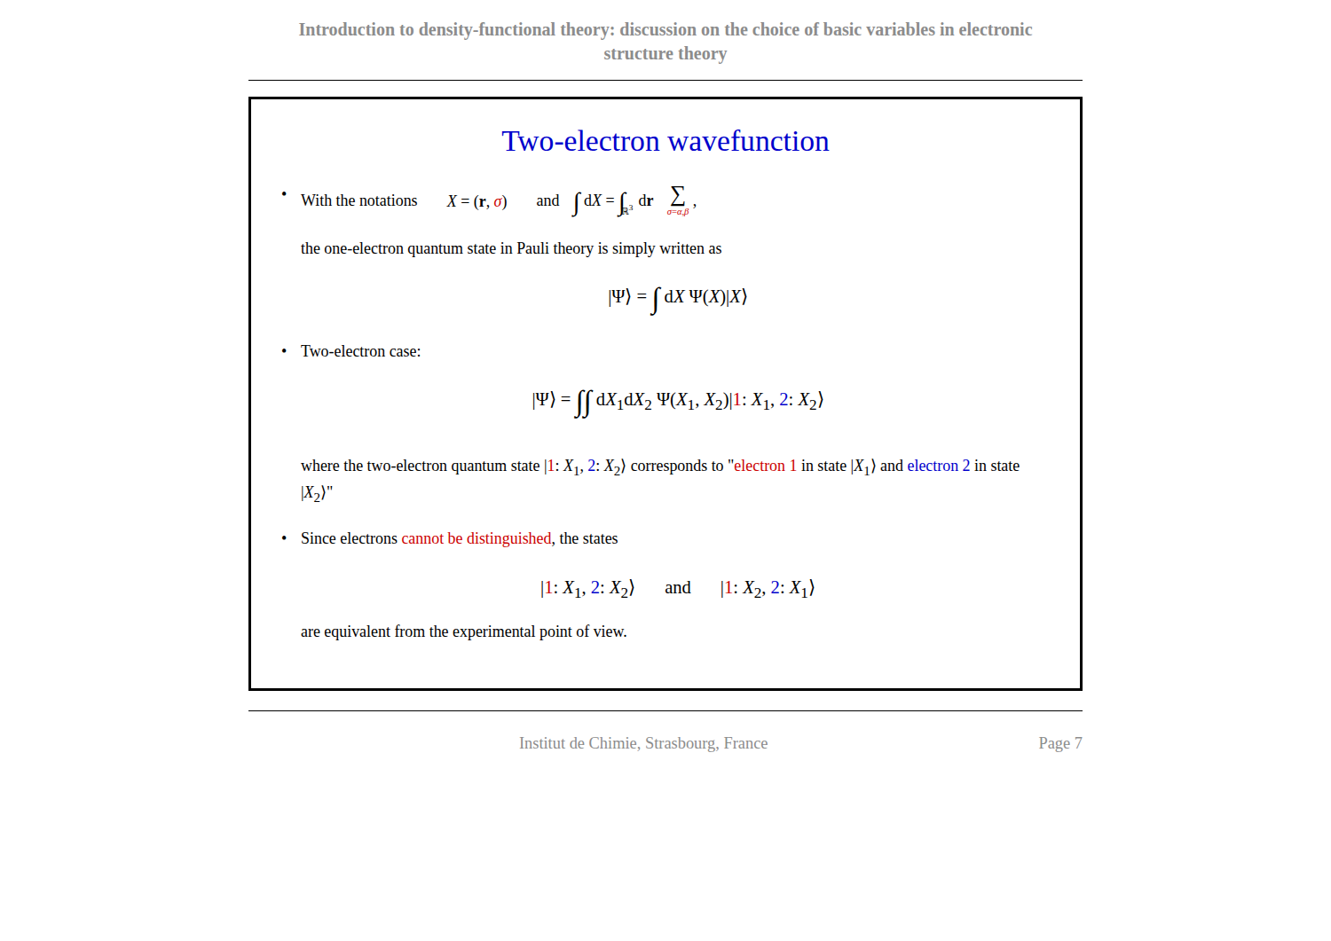Introduction to density-functional theory: discussion on the choice of basic variables in electronic structure theory
Two-electron wavefunction
With the notations X = (r, σ) and ∫ dX = ∫ℝ3 dr ∑ σ=α,β ,
the one-electron quantum state in Pauli theory is simply written as
|Ψ⟩ = ∫ dX Ψ(X)|X⟩
Two-electron case:
|Ψ⟩ = ∫∫ dX1dX2 Ψ(X1, X2)|1: X1, 2: X2⟩
where the two-electron quantum state |1: X1, 2: X2⟩ corresponds to "electron 1 in state |X1⟩ and electron 2 in state |X2⟩"
Since electrons cannot be distinguished, the states
|1: X1, 2: X2⟩ and |1: X2, 2: X1⟩
are equivalent from the experimental point of view.
Institut de Chimie, Strasbourg, France Page 7